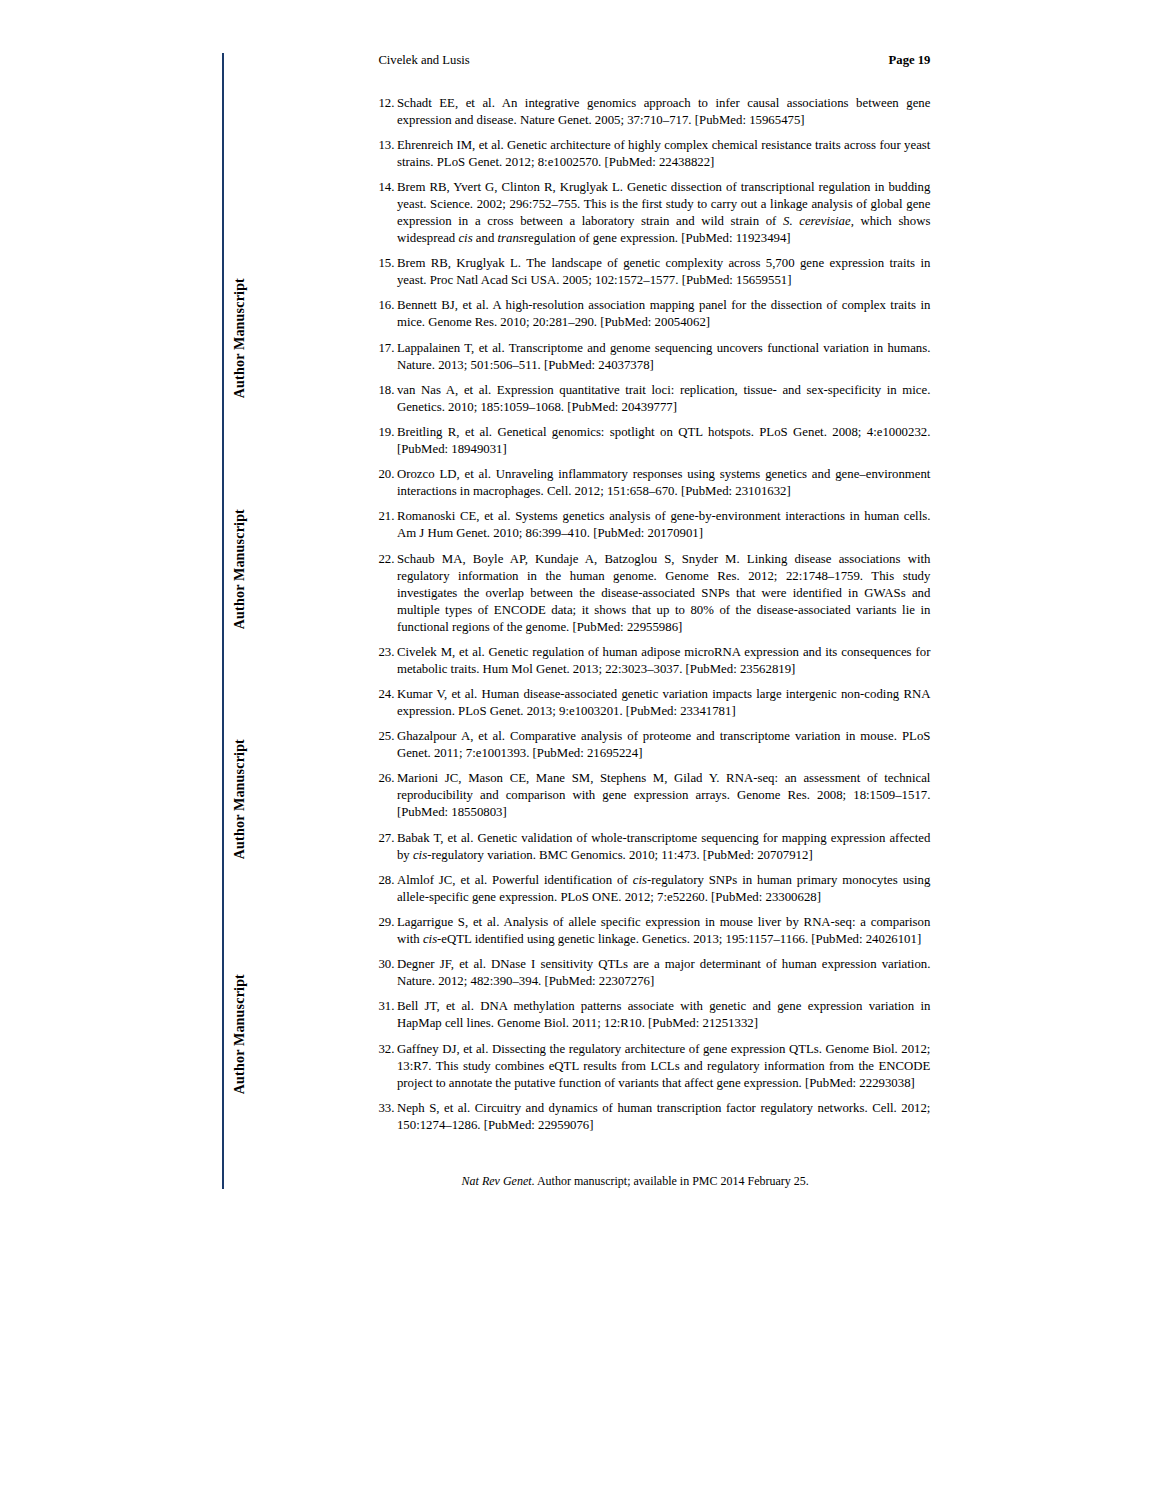Author Manuscript
Author Manuscript
Author Manuscript
Author Manuscript
Civelek and Lusis Page 19
12. Schadt EE, et al. An integrative genomics approach to infer causal associations between gene expression and disease. Nature Genet. 2005; 37:710–717. [PubMed: 15965475]
13. Ehrenreich IM, et al. Genetic architecture of highly complex chemical resistance traits across four yeast strains. PLoS Genet. 2012; 8:e1002570. [PubMed: 22438822]
14. Brem RB, Yvert G, Clinton R, Kruglyak L. Genetic dissection of transcriptional regulation in budding yeast. Science. 2002; 296:752–755. This is the first study to carry out a linkage analysis of global gene expression in a cross between a laboratory strain and wild strain of S. cerevisiae, which shows widespread cis and transregulation of gene expression. [PubMed: 11923494]
15. Brem RB, Kruglyak L. The landscape of genetic complexity across 5,700 gene expression traits in yeast. Proc Natl Acad Sci USA. 2005; 102:1572–1577. [PubMed: 15659551]
16. Bennett BJ, et al. A high-resolution association mapping panel for the dissection of complex traits in mice. Genome Res. 2010; 20:281–290. [PubMed: 20054062]
17. Lappalainen T, et al. Transcriptome and genome sequencing uncovers functional variation in humans. Nature. 2013; 501:506–511. [PubMed: 24037378]
18. van Nas A, et al. Expression quantitative trait loci: replication, tissue- and sex-specificity in mice. Genetics. 2010; 185:1059–1068. [PubMed: 20439777]
19. Breitling R, et al. Genetical genomics: spotlight on QTL hotspots. PLoS Genet. 2008; 4:e1000232. [PubMed: 18949031]
20. Orozco LD, et al. Unraveling inflammatory responses using systems genetics and gene–environment interactions in macrophages. Cell. 2012; 151:658–670. [PubMed: 23101632]
21. Romanoski CE, et al. Systems genetics analysis of gene-by-environment interactions in human cells. Am J Hum Genet. 2010; 86:399–410. [PubMed: 20170901]
22. Schaub MA, Boyle AP, Kundaje A, Batzoglou S, Snyder M. Linking disease associations with regulatory information in the human genome. Genome Res. 2012; 22:1748–1759. This study investigates the overlap between the disease-associated SNPs that were identified in GWASs and multiple types of ENCODE data; it shows that up to 80% of the disease-associated variants lie in functional regions of the genome. [PubMed: 22955986]
23. Civelek M, et al. Genetic regulation of human adipose microRNA expression and its consequences for metabolic traits. Hum Mol Genet. 2013; 22:3023–3037. [PubMed: 23562819]
24. Kumar V, et al. Human disease-associated genetic variation impacts large intergenic non-coding RNA expression. PLoS Genet. 2013; 9:e1003201. [PubMed: 23341781]
25. Ghazalpour A, et al. Comparative analysis of proteome and transcriptome variation in mouse. PLoS Genet. 2011; 7:e1001393. [PubMed: 21695224]
26. Marioni JC, Mason CE, Mane SM, Stephens M, Gilad Y. RNA-seq: an assessment of technical reproducibility and comparison with gene expression arrays. Genome Res. 2008; 18:1509–1517. [PubMed: 18550803]
27. Babak T, et al. Genetic validation of whole-transcriptome sequencing for mapping expression affected by cis-regulatory variation. BMC Genomics. 2010; 11:473. [PubMed: 20707912]
28. Almlof JC, et al. Powerful identification of cis-regulatory SNPs in human primary monocytes using allele-specific gene expression. PLoS ONE. 2012; 7:e52260. [PubMed: 23300628]
29. Lagarrigue S, et al. Analysis of allele specific expression in mouse liver by RNA-seq: a comparison with cis-eQTL identified using genetic linkage. Genetics. 2013; 195:1157–1166. [PubMed: 24026101]
30. Degner JF, et al. DNase I sensitivity QTLs are a major determinant of human expression variation. Nature. 2012; 482:390–394. [PubMed: 22307276]
31. Bell JT, et al. DNA methylation patterns associate with genetic and gene expression variation in HapMap cell lines. Genome Biol. 2011; 12:R10. [PubMed: 21251332]
32. Gaffney DJ, et al. Dissecting the regulatory architecture of gene expression QTLs. Genome Biol. 2012; 13:R7. This study combines eQTL results from LCLs and regulatory information from the ENCODE project to annotate the putative function of variants that affect gene expression. [PubMed: 22293038]
33. Neph S, et al. Circuitry and dynamics of human transcription factor regulatory networks. Cell. 2012; 150:1274–1286. [PubMed: 22959076]
Nat Rev Genet. Author manuscript; available in PMC 2014 February 25.